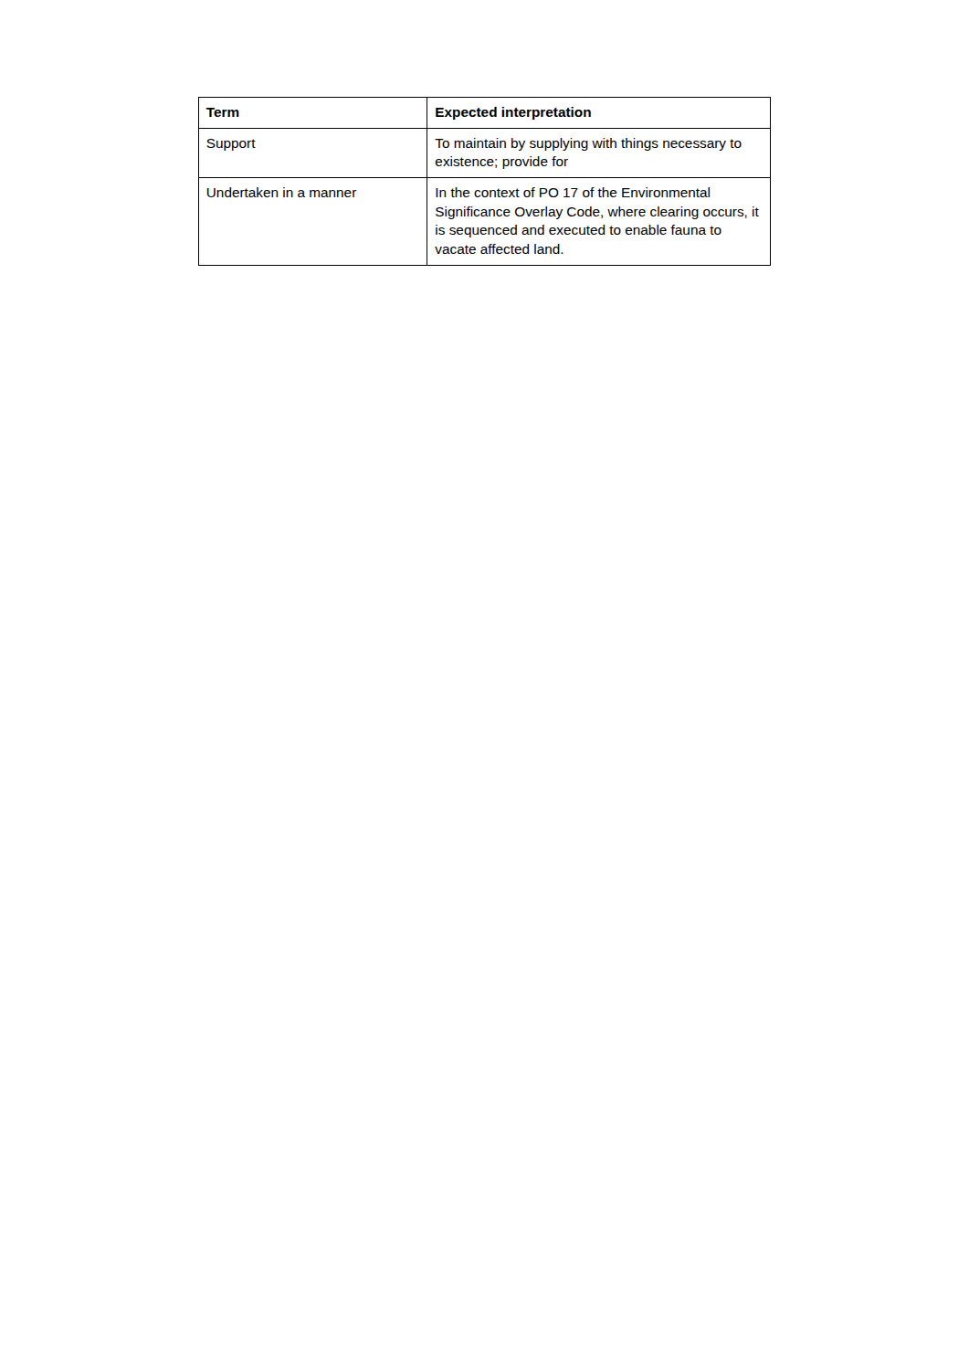| Term | Expected interpretation |
| --- | --- |
| Support | To maintain by supplying with things necessary to existence; provide for |
| Undertaken in a manner | In the context of PO 17 of the Environmental Significance Overlay Code, where clearing occurs, it is sequenced and executed to enable fauna to vacate affected land. |